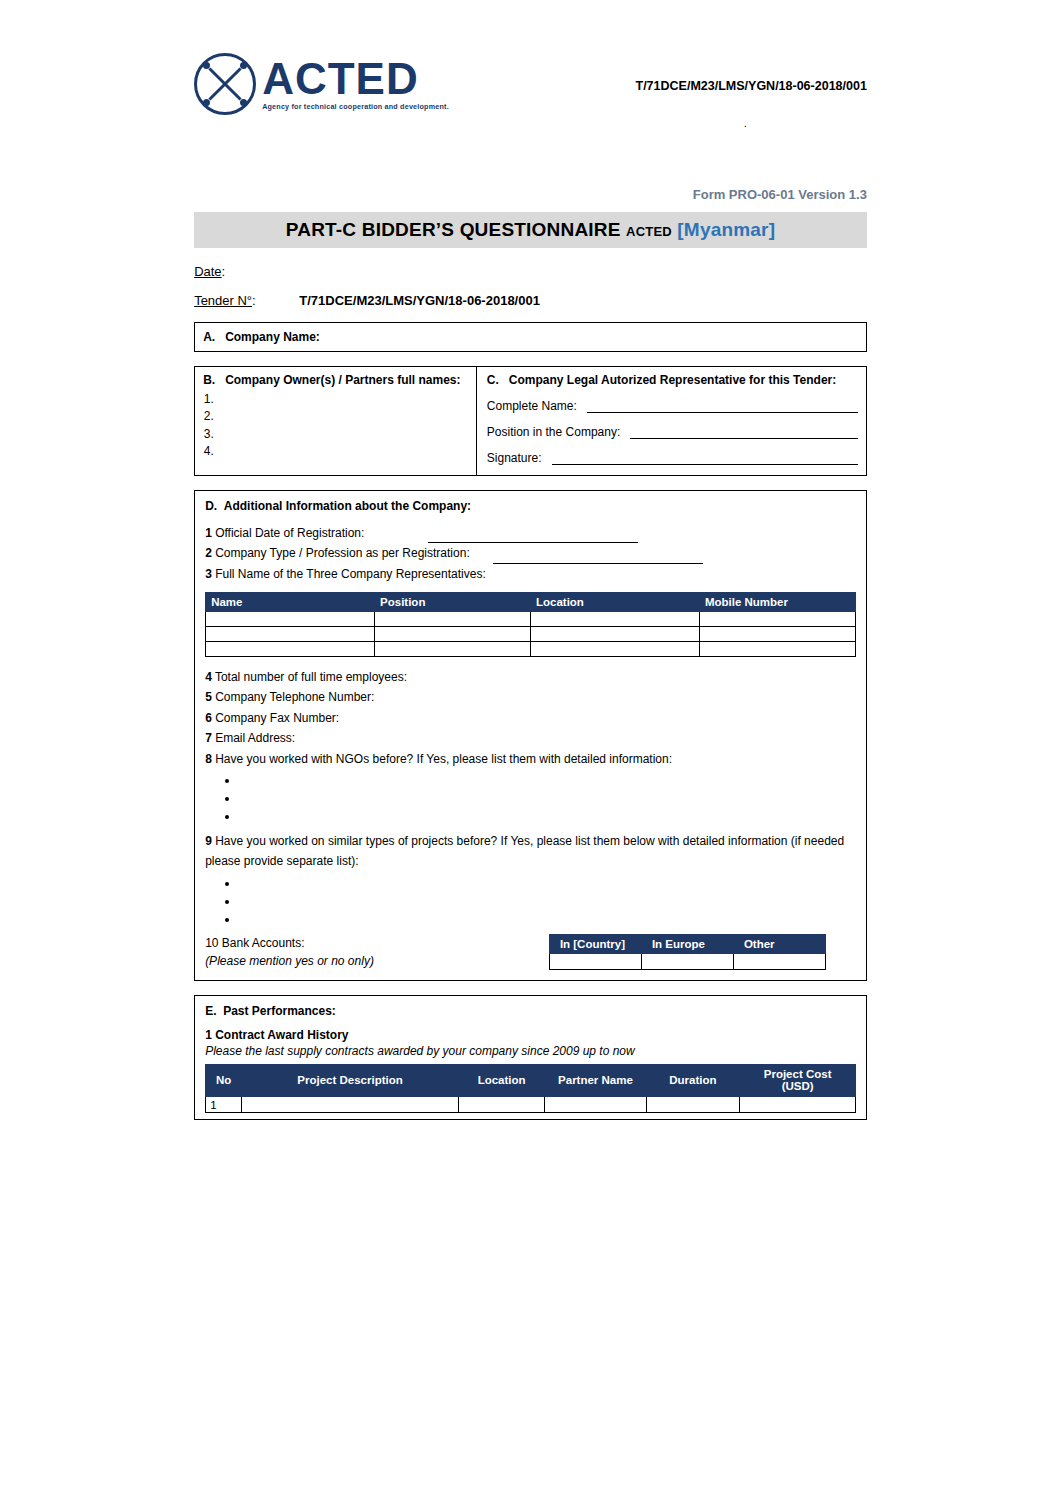ACTED
Agency for technical cooperation and development.
T/71DCE/M23/LMS/YGN/18-06-2018/001
.
Form PRO-06-01 Version 1.3
PART-C BIDDER’S QUESTIONNAIRE ACTED [Myanmar]
Date:
Tender N°: T/71DCE/M23/LMS/YGN/18-06-2018/001
A. Company Name:
B. Company Owner(s) / Partners full names:
C. Company Legal Autorized Representative for this Tender:
Complete Name:
Position in the Company:
Signature:
D. Additional Information about the Company:
1 Official Date of Registration:
2 Company Type / Profession as per Registration:
3 Full Name of the Three Company Representatives:
| Name | Position | Location | Mobile Number |
| --- | --- | --- | --- |
4 Total number of full time employees:
5 Company Telephone Number:
6 Company Fax Number:
7 Email Address:
8 Have you worked with NGOs before? If Yes, please list them with detailed information:
9 Have you worked on similar types of projects before? If Yes, please list them below with detailed information (if needed please provide separate list):
10 Bank Accounts:
(Please mention yes or no only)
| In [Country] | In Europe | Other |
| --- | --- | --- |
E. Past Performances:
1 Contract Award History
Please the last supply contracts awarded by your company since 2009 up to now
| No | Project Description | Location | Partner Name | Duration | Project Cost (USD) |
| --- | --- | --- | --- | --- | --- |
| 1 | | | | | |